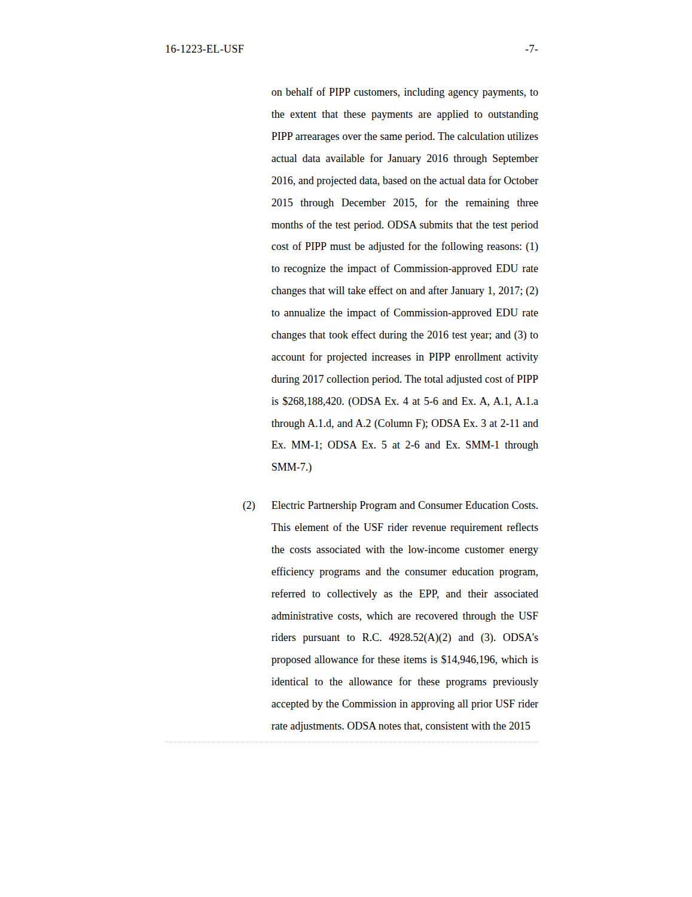16-1223-EL-USF
-7-
on behalf of PIPP customers, including agency payments, to the extent that these payments are applied to outstanding PIPP arrearages over the same period. The calculation utilizes actual data available for January 2016 through September 2016, and projected data, based on the actual data for October 2015 through December 2015, for the remaining three months of the test period. ODSA submits that the test period cost of PIPP must be adjusted for the following reasons: (1) to recognize the impact of Commission-approved EDU rate changes that will take effect on and after January 1, 2017; (2) to annualize the impact of Commission-approved EDU rate changes that took effect during the 2016 test year; and (3) to account for projected increases in PIPP enrollment activity during 2017 collection period. The total adjusted cost of PIPP is $268,188,420. (ODSA Ex. 4 at 5-6 and Ex. A, A.1, A.1.a through A.1.d, and A.2 (Column F); ODSA Ex. 3 at 2-11 and Ex. MM-1; ODSA Ex. 5 at 2-6 and Ex. SMM-1 through SMM-7.)
(2)
Electric Partnership Program and Consumer Education Costs. This element of the USF rider revenue requirement reflects the costs associated with the low-income customer energy efficiency programs and the consumer education program, referred to collectively as the EPP, and their associated administrative costs, which are recovered through the USF riders pursuant to R.C. 4928.52(A)(2) and (3). ODSA's proposed allowance for these items is $14,946,196, which is identical to the allowance for these programs previously accepted by the Commission in approving all prior USF rider rate adjustments. ODSA notes that, consistent with the 2015